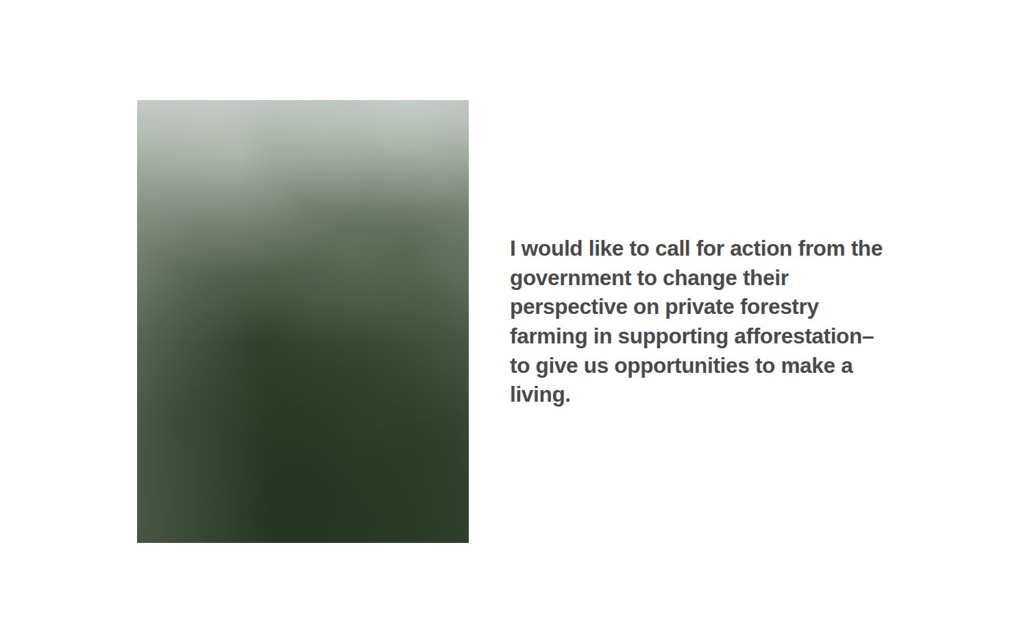Misty tropical forest canopy with dense green treetops receding into haze.
I would like to call for action from the government to change their perspective on private forestry farming in supporting afforestation– to give us opportunities to make a living.